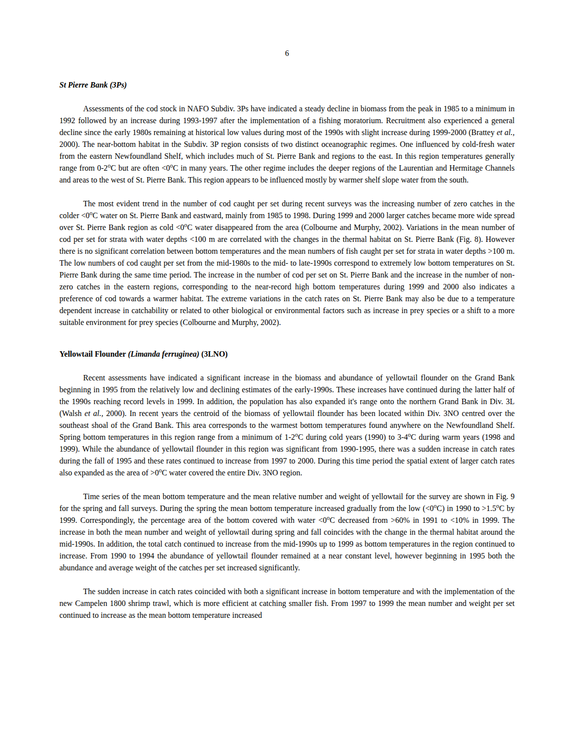6
St Pierre Bank (3Ps)
Assessments of the cod stock in NAFO Subdiv. 3Ps have indicated a steady decline in biomass from the peak in 1985 to a minimum in 1992 followed by an increase during 1993-1997 after the implementation of a fishing moratorium. Recruitment also experienced a general decline since the early 1980s remaining at historical low values during most of the 1990s with slight increase during 1999-2000 (Brattey et al., 2000). The near-bottom habitat in the Subdiv. 3P region consists of two distinct oceanographic regimes. One influenced by cold-fresh water from the eastern Newfoundland Shelf, which includes much of St. Pierre Bank and regions to the east. In this region temperatures generally range from 0-2oC but are often <0oC in many years. The other regime includes the deeper regions of the Laurentian and Hermitage Channels and areas to the west of St. Pierre Bank. This region appears to be influenced mostly by warmer shelf slope water from the south.
The most evident trend in the number of cod caught per set during recent surveys was the increasing number of zero catches in the colder <0oC water on St. Pierre Bank and eastward, mainly from 1985 to 1998. During 1999 and 2000 larger catches became more wide spread over St. Pierre Bank region as cold <0oC water disappeared from the area (Colbourne and Murphy, 2002). Variations in the mean number of cod per set for strata with water depths <100 m are correlated with the changes in the thermal habitat on St. Pierre Bank (Fig. 8). However there is no significant correlation between bottom temperatures and the mean numbers of fish caught per set for strata in water depths >100 m. The low numbers of cod caught per set from the mid-1980s to the mid- to late-1990s correspond to extremely low bottom temperatures on St. Pierre Bank during the same time period. The increase in the number of cod per set on St. Pierre Bank and the increase in the number of non-zero catches in the eastern regions, corresponding to the near-record high bottom temperatures during 1999 and 2000 also indicates a preference of cod towards a warmer habitat. The extreme variations in the catch rates on St. Pierre Bank may also be due to a temperature dependent increase in catchability or related to other biological or environmental factors such as increase in prey species or a shift to a more suitable environment for prey species (Colbourne and Murphy, 2002).
Yellowtail Flounder (Limanda ferruginea) (3LNO)
Recent assessments have indicated a significant increase in the biomass and abundance of yellowtail flounder on the Grand Bank beginning in 1995 from the relatively low and declining estimates of the early-1990s. These increases have continued during the latter half of the 1990s reaching record levels in 1999. In addition, the population has also expanded it's range onto the northern Grand Bank in Div. 3L (Walsh et al., 2000). In recent years the centroid of the biomass of yellowtail flounder has been located within Div. 3NO centred over the southeast shoal of the Grand Bank. This area corresponds to the warmest bottom temperatures found anywhere on the Newfoundland Shelf. Spring bottom temperatures in this region range from a minimum of 1-2oC during cold years (1990) to 3-4oC during warm years (1998 and 1999). While the abundance of yellowtail flounder in this region was significant from 1990-1995, there was a sudden increase in catch rates during the fall of 1995 and these rates continued to increase from 1997 to 2000. During this time period the spatial extent of larger catch rates also expanded as the area of >0oC water covered the entire Div. 3NO region.
Time series of the mean bottom temperature and the mean relative number and weight of yellowtail for the survey are shown in Fig. 9 for the spring and fall surveys. During the spring the mean bottom temperature increased gradually from the low (<0oC) in 1990 to >1.5oC by 1999. Correspondingly, the percentage area of the bottom covered with water <0oC decreased from >60% in 1991 to <10% in 1999. The increase in both the mean number and weight of yellowtail during spring and fall coincides with the change in the thermal habitat around the mid-1990s. In addition, the total catch continued to increase from the mid-1990s up to 1999 as bottom temperatures in the region continued to increase. From 1990 to 1994 the abundance of yellowtail flounder remained at a near constant level, however beginning in 1995 both the abundance and average weight of the catches per set increased significantly.
The sudden increase in catch rates coincided with both a significant increase in bottom temperature and with the implementation of the new Campelen 1800 shrimp trawl, which is more efficient at catching smaller fish. From 1997 to 1999 the mean number and weight per set continued to increase as the mean bottom temperature increased